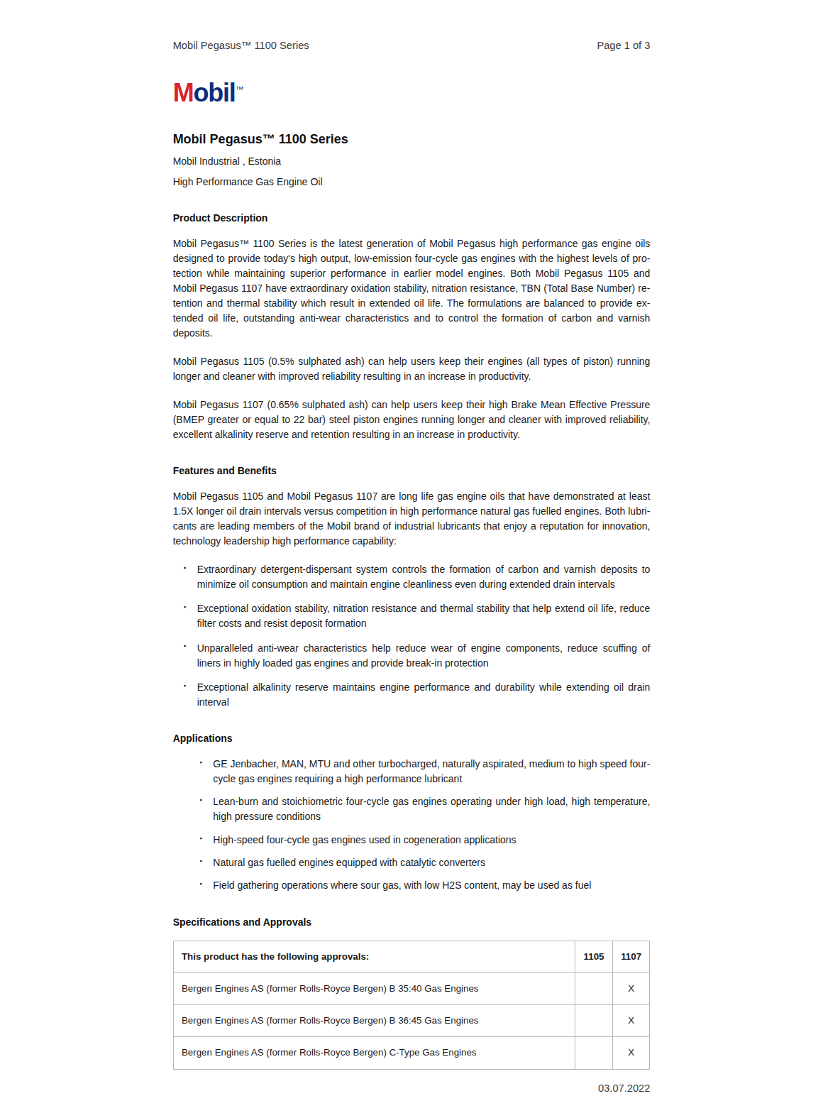Mobil Pegasus™ 1100 Series Page 1 of 3
Mobil™
Mobil Pegasus™ 1100 Series
Mobil Industrial , Estonia
High Performance Gas Engine Oil
Product Description
Mobil Pegasus™ 1100 Series is the latest generation of Mobil Pegasus high performance gas engine oils designed to provide today's high output, low-emission four-cycle gas engines with the highest levels of protection while maintaining superior performance in earlier model engines. Both Mobil Pegasus 1105 and Mobil Pegasus 1107 have extraordinary oxidation stability, nitration resistance, TBN (Total Base Number) retention and thermal stability which result in extended oil life. The formulations are balanced to provide extended oil life, outstanding anti-wear characteristics and to control the formation of carbon and varnish deposits.
Mobil Pegasus 1105 (0.5% sulphated ash) can help users keep their engines (all types of piston) running longer and cleaner with improved reliability resulting in an increase in productivity.
Mobil Pegasus 1107 (0.65% sulphated ash) can help users keep their high Brake Mean Effective Pressure (BMEP greater or equal to 22 bar) steel piston engines running longer and cleaner with improved reliability, excellent alkalinity reserve and retention resulting in an increase in productivity.
Features and Benefits
Mobil Pegasus 1105 and Mobil Pegasus 1107 are long life gas engine oils that have demonstrated at least 1.5X longer oil drain intervals versus competition in high performance natural gas fuelled engines. Both lubricants are leading members of the Mobil brand of industrial lubricants that enjoy a reputation for innovation, technology leadership high performance capability:
Extraordinary detergent-dispersant system controls the formation of carbon and varnish deposits to minimize oil consumption and maintain engine cleanliness even during extended drain intervals
Exceptional oxidation stability, nitration resistance and thermal stability that help extend oil life, reduce filter costs and resist deposit formation
Unparalleled anti-wear characteristics help reduce wear of engine components, reduce scuffing of liners in highly loaded gas engines and provide break-in protection
Exceptional alkalinity reserve maintains engine performance and durability while extending oil drain interval
Applications
GE Jenbacher, MAN, MTU and other turbocharged, naturally aspirated, medium to high speed four-cycle gas engines requiring a high performance lubricant
Lean-burn and stoichiometric four-cycle gas engines operating under high load, high temperature, high pressure conditions
High-speed four-cycle gas engines used in cogeneration applications
Natural gas fuelled engines equipped with catalytic converters
Field gathering operations where sour gas, with low H2S content, may be used as fuel
Specifications and Approvals
| This product has the following approvals: | 1105 | 1107 |
| --- | --- | --- |
| Bergen Engines AS (former Rolls-Royce Bergen) B 35:40 Gas Engines | | X |
| Bergen Engines AS (former Rolls-Royce Bergen) B 36:45 Gas Engines | | X |
| Bergen Engines AS (former Rolls-Royce Bergen) C-Type Gas Engines | | X |
03.07.2022